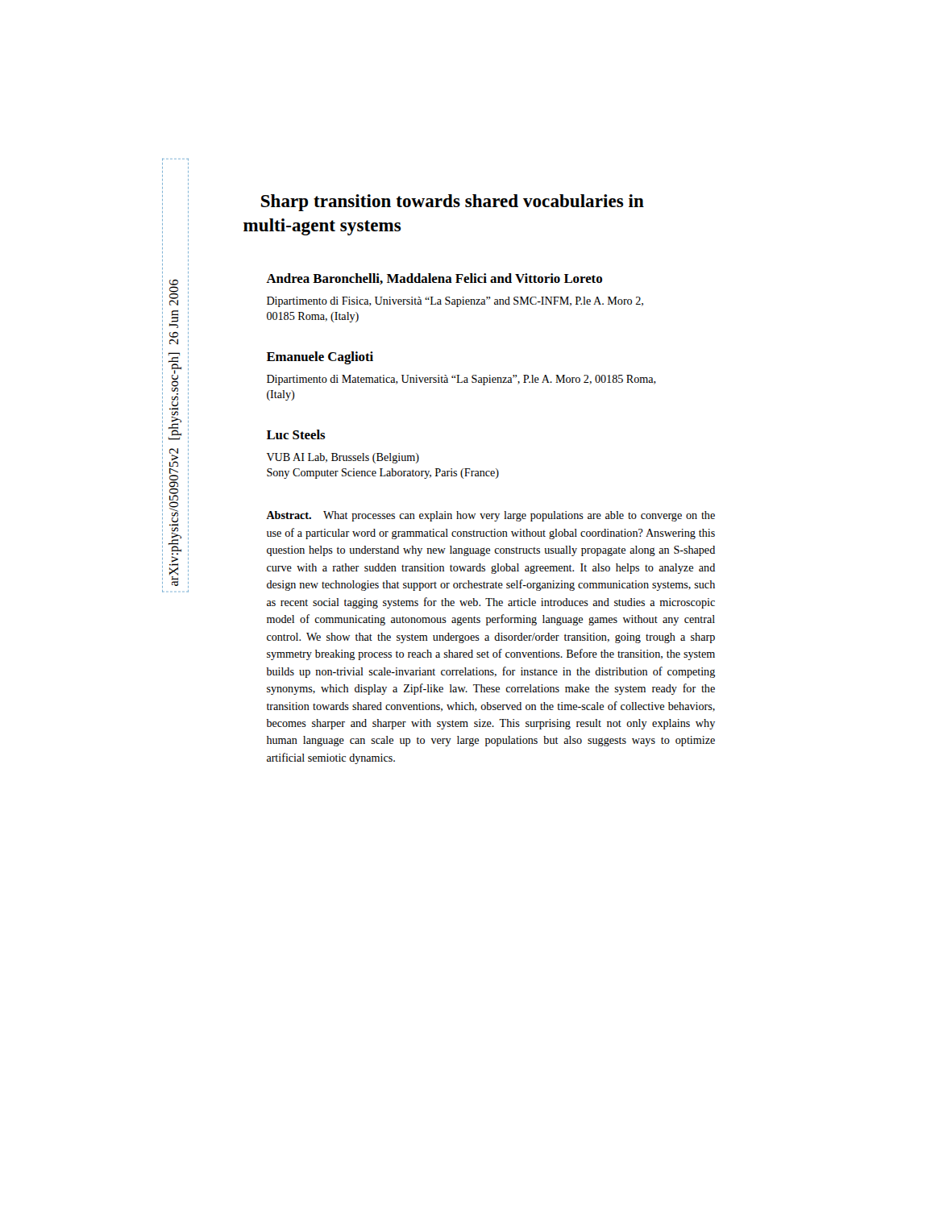arXiv:physics/0509075v2 [physics.soc-ph] 26 Jun 2006
Sharp transition towards shared vocabularies in
multi-agent systems
Andrea Baronchelli, Maddalena Felici and Vittorio Loreto
Dipartimento di Fisica, Università “La Sapienza” and SMC-INFM, P.le A. Moro 2,
00185 Roma, (Italy)
Emanuele Caglioti
Dipartimento di Matematica, Università “La Sapienza”, P.le A. Moro 2, 00185 Roma,
(Italy)
Luc Steels
VUB AI Lab, Brussels (Belgium)
Sony Computer Science Laboratory, Paris (France)
Abstract. What processes can explain how very large populations are able to converge on the use of a particular word or grammatical construction without global coordination? Answering this question helps to understand why new language constructs usually propagate along an S-shaped curve with a rather sudden transition towards global agreement. It also helps to analyze and design new technologies that support or orchestrate self-organizing communication systems, such as recent social tagging systems for the web. The article introduces and studies a microscopic model of communicating autonomous agents performing language games without any central control. We show that the system undergoes a disorder/order transition, going trough a sharp symmetry breaking process to reach a shared set of conventions. Before the transition, the system builds up non-trivial scale-invariant correlations, for instance in the distribution of competing synonyms, which display a Zipf-like law. These correlations make the system ready for the transition towards shared conventions, which, observed on the time-scale of collective behaviors, becomes sharper and sharper with system size. This surprising result not only explains why human language can scale up to very large populations but also suggests ways to optimize artificial semiotic dynamics.